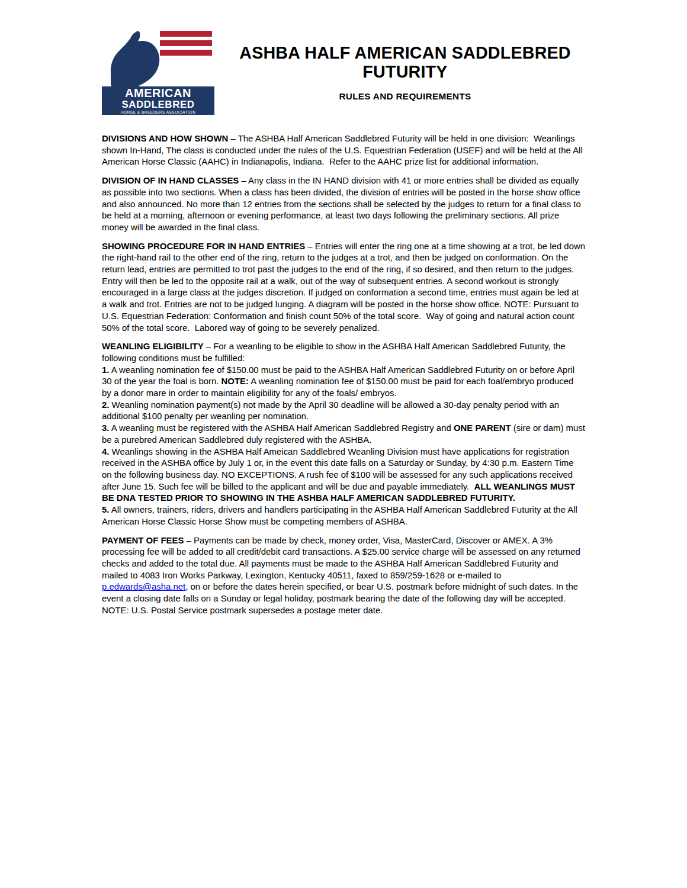American Saddlebred Horse & Breeders Association AMERICAN SADDLEBRED HORSE & BREEDERS ASSOCIATION
ASHBA HALF AMERICAN SADDLEBRED FUTURITY
RULES AND REQUIREMENTS
DIVISIONS AND HOW SHOWN – The ASHBA Half American Saddlebred Futurity will be held in one division: Weanlings shown In-Hand, The class is conducted under the rules of the U.S. Equestrian Federation (USEF) and will be held at the All American Horse Classic (AAHC) in Indianapolis, Indiana. Refer to the AAHC prize list for additional information.
DIVISION OF IN HAND CLASSES – Any class in the IN HAND division with 41 or more entries shall be divided as equally as possible into two sections. When a class has been divided, the division of entries will be posted in the horse show office and also announced. No more than 12 entries from the sections shall be selected by the judges to return for a final class to be held at a morning, afternoon or evening performance, at least two days following the preliminary sections. All prize money will be awarded in the final class.
SHOWING PROCEDURE FOR IN HAND ENTRIES – Entries will enter the ring one at a time showing at a trot, be led down the right-hand rail to the other end of the ring, return to the judges at a trot, and then be judged on conformation. On the return lead, entries are permitted to trot past the judges to the end of the ring, if so desired, and then return to the judges. Entry will then be led to the opposite rail at a walk, out of the way of subsequent entries. A second workout is strongly encouraged in a large class at the judges discretion. If judged on conformation a second time, entries must again be led at a walk and trot. Entries are not to be judged lunging. A diagram will be posted in the horse show office. NOTE: Pursuant to U.S. Equestrian Federation: Conformation and finish count 50% of the total score. Way of going and natural action count 50% of the total score. Labored way of going to be severely penalized.
WEANLING ELIGIBILITY – For a weanling to be eligible to show in the ASHBA Half American Saddlebred Futurity, the following conditions must be fulfilled:
1. A weanling nomination fee of $150.00 must be paid to the ASHBA Half American Saddlebred Futurity on or before April 30 of the year the foal is born. NOTE: A weanling nomination fee of $150.00 must be paid for each foal/embryo produced by a donor mare in order to maintain eligibility for any of the foals/ embryos.
2. Weanling nomination payment(s) not made by the April 30 deadline will be allowed a 30-day penalty period with an additional $100 penalty per weanling per nomination.
3. A weanling must be registered with the ASHBA Half American Saddlebred Registry and ONE PARENT (sire or dam) must be a purebred American Saddlebred duly registered with the ASHBA.
4. Weanlings showing in the ASHBA Half Ameican Saddlebred Weanling Division must have applications for registration received in the ASHBA office by July 1 or, in the event this date falls on a Saturday or Sunday, by 4:30 p.m. Eastern Time on the following business day. NO EXCEPTIONS. A rush fee of $100 will be assessed for any such applications received after June 15. Such fee will be billed to the applicant and will be due and payable immediately. ALL WEANLINGS MUST BE DNA TESTED PRIOR TO SHOWING IN THE ASHBA HALF AMERICAN SADDLEBRED FUTURITY.
5. All owners, trainers, riders, drivers and handlers participating in the ASHBA Half American Saddlebred Futurity at the All American Horse Classic Horse Show must be competing members of ASHBA.
PAYMENT OF FEES – Payments can be made by check, money order, Visa, MasterCard, Discover or AMEX. A 3% processing fee will be added to all credit/debit card transactions. A $25.00 service charge will be assessed on any returned checks and added to the total due. All payments must be made to the ASHBA Half American Saddlebred Futurity and mailed to 4083 Iron Works Parkway, Lexington, Kentucky 40511, faxed to 859/259-1628 or e-mailed to p.edwards@asha.net, on or before the dates herein specified, or bear U.S. postmark before midnight of such dates. In the event a closing date falls on a Sunday or legal holiday, postmark bearing the date of the following day will be accepted. NOTE: U.S. Postal Service postmark supersedes a postage meter date.